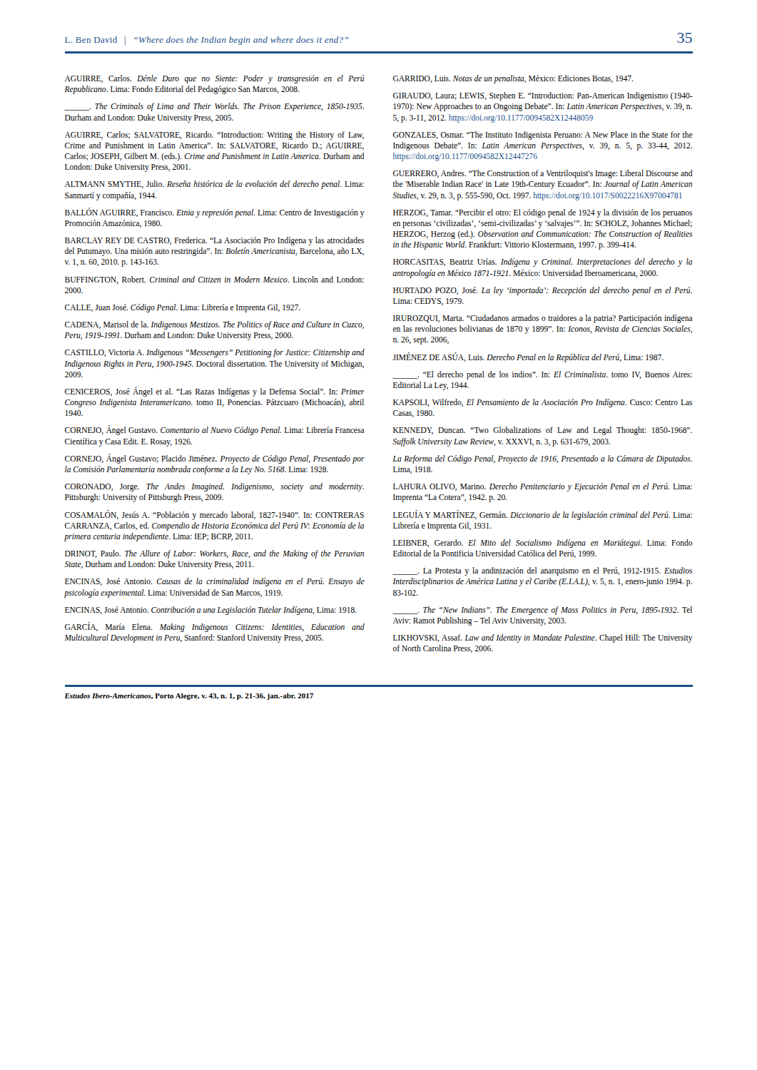L. Ben David | “Where does the Indian begin and where does it end?”
35
AGUIRRE, Carlos. Dénle Duro que no Siente: Poder y transgresión en el Perú Republicano. Lima: Fondo Editorial del Pedagógico San Marcos, 2008.
______. The Criminals of Lima and Their Worlds. The Prison Experience, 1850-1935. Durham and London: Duke University Press, 2005.
AGUIRRE, Carlos; SALVATORE, Ricardo. “Introduction: Writing the History of Law, Crime and Punishment in Latin America”. In: SALVATORE, Ricardo D.; AGUIRRE, Carlos; JOSEPH, Gilbert M. (eds.). Crime and Punishment in Latin America. Durham and London: Duke University Press, 2001.
ALTMANN SMYTHE, Julio. Reseña histórica de la evolución del derecho penal. Lima: Sanmartí y compañía, 1944.
BALLÓN AGUIRRE, Francisco. Etnia y represión penal. Lima: Centro de Investigación y Promoción Amazónica, 1980.
BARCLAY REY DE CASTRO, Frederica. “La Asociación Pro Indígena y las atrocidades del Putumayo. Una misión auto restringida”. In: Boletín Americanista, Barcelona, año LX, v. 1, n. 60, 2010. p. 143-163.
BUFFINGTON, Robert. Criminal and Citizen in Modern Mexico. Lincoln and London: 2000.
CALLE, Juan José. Código Penal. Lima: Librería e Imprenta Gil, 1927.
CADENA, Marisol de la. Indigenous Mestizos. The Politics of Race and Culture in Cuzco, Peru, 1919-1991. Durham and London: Duke University Press, 2000.
CASTILLO, Victoria A. Indigenous “Messengers” Petitioning for Justice: Citizenship and Indigenous Rights in Peru, 1900-1945. Doctoral dissertation. The University of Michigan, 2009.
CENICEROS, José Ángel et al. “Las Razas Indígenas y la Defensa Social”. In: Primer Congreso Indigenista Interamericano. tomo II, Ponencias. Pátzcuaro (Michoacán), abril 1940.
CORNEJO, Ángel Gustavo. Comentario al Nuevo Código Penal. Lima: Librería Francesa Científica y Casa Edit. E. Rosay, 1926.
CORNEJO, Ángel Gustavo; Placido Jiménez. Proyecto de Código Penal, Presentado por la Comisión Parlamentaria nombrada conforme a la Ley No. 5168. Lima: 1928.
CORONADO, Jorge. The Andes Imagined. Indigenismo, society and modernity. Pittsburgh: University of Pittsburgh Press, 2009.
COSAMALÓN, Jesús A. “Población y mercado laboral, 1827-1940”. In: CONTRERAS CARRANZA, Carlos, ed. Compendio de Historia Económica del Perú IV: Economía de la primera centuria independiente. Lima: IEP; BCRP, 2011.
DRINOT, Paulo. The Allure of Labor: Workers, Race, and the Making of the Peruvian State, Durham and London: Duke University Press, 2011.
ENCINAS, José Antonio. Causas de la criminalidad indígena en el Perú. Ensayo de psicología experimental. Lima: Universidad de San Marcos, 1919.
ENCINAS, José Antonio. Contribución a una Legislación Tutelar Indígena, Lima: 1918.
GARCÍA, María Elena. Making Indigenous Citizens: Identities, Education and Multicultural Development in Peru, Stanford: Stanford University Press, 2005.
GARRIDO, Luis. Notas de un penalista, México: Ediciones Botas, 1947.
GIRAUDO, Laura; LEWIS, Stephen E. “Introduction: Pan-American Indigenismo (1940-1970): New Approaches to an Ongoing Debate”. In: Latin American Perspectives, v. 39, n. 5, p. 3-11, 2012. https://doi.org/10.1177/0094582X12448059
GONZALES, Osmar. “The Instituto Indigenista Peruano: A New Place in the State for the Indigenous Debate”. In: Latin American Perspectives, v. 39, n. 5, p. 33-44, 2012. https://doi.org/10.1177/0094582X12447276
GUERRERO, Andres. “The Construction of a Ventriloquist's Image: Liberal Discourse and the 'Miserable Indian Race' in Late 19th-Century Ecuador”. In: Journal of Latin American Studies, v. 29, n. 3, p. 555-590, Oct. 1997. https://doi.org/10.1017/S0022216X97004781
HERZOG, Tamar. “Percibir el otro: El código penal de 1924 y la división de los peruanos en personas ‘civilizadas’, ‘semi-civilizadas’ y ‘salvajes’”. In: SCHOLZ, Johannes Michael; HERZOG, Herzog (ed.). Observation and Communication: The Construction of Realities in the Hispanic World. Frankfurt: Vittorio Klostermann, 1997. p. 399-414.
HORCASITAS, Beatriz Urías. Indígena y Criminal. Interpretaciones del derecho y la antropología en México 1871-1921. México: Universidad Iberoamericana, 2000.
HURTADO POZO, José. La ley ‘importada’: Recepción del derecho penal en el Perú. Lima: CEDYS, 1979.
IRUROZQUI, Marta. “Ciudadanos armados o traidores a la patria? Participación indígena en las revoluciones bolivianas de 1870 y 1899”. In: Iconos, Revista de Ciencias Sociales, n. 26, sept. 2006,
JIMÉNEZ DE ASÚA, Luis. Derecho Penal en la República del Perú, Lima: 1987.
______. “El derecho penal de los indios”. In: El Criminalista. tomo IV, Buenos Aires: Editorial La Ley, 1944.
KAPSOLI, Wilfredo, El Pensamiento de la Asociación Pro Indígena. Cusco: Centro Las Casas, 1980.
KENNEDY, Duncan. “Two Globalizations of Law and Legal Thought: 1850-1968”. Suffolk University Law Review, v. XXXVI, n. 3, p. 631-679, 2003.
La Reforma del Código Penal, Proyecto de 1916, Presentado a la Cámara de Diputados. Lima, 1918.
LAHURA OLIVO, Marino. Derecho Penitenciario y Ejecución Penal en el Perú. Lima: Imprenta “La Cotera”, 1942. p. 20.
LEGUÍA Y MARTÍNEZ, Germán. Diccionario de la legislación criminal del Perú. Lima: Librería e Imprenta Gil, 1931.
LEIBNER, Gerardo. El Mito del Socialismo Indígena en Mariátegui. Lima: Fondo Editorial de la Pontificia Universidad Católica del Perú, 1999.
______. La Protesta y la andinización del anarquismo en el Perú, 1912-1915. Estudios Interdisciplinarios de América Latina y el Caribe (E.I.A.L), v. 5, n. 1, enero-junio 1994. p. 83-102.
______. The “New Indians”. The Emergence of Mass Politics in Peru, 1895-1932. Tel Aviv: Ramot Publishing – Tel Aviv University, 2003.
LIKHOVSKI, Assaf. Law and Identity in Mandate Palestine. Chapel Hill: The University of North Carolina Press, 2006.
Estudos Ibero-Americanos, Porto Alegre, v. 43, n. 1, p. 21-36, jan.-abr. 2017